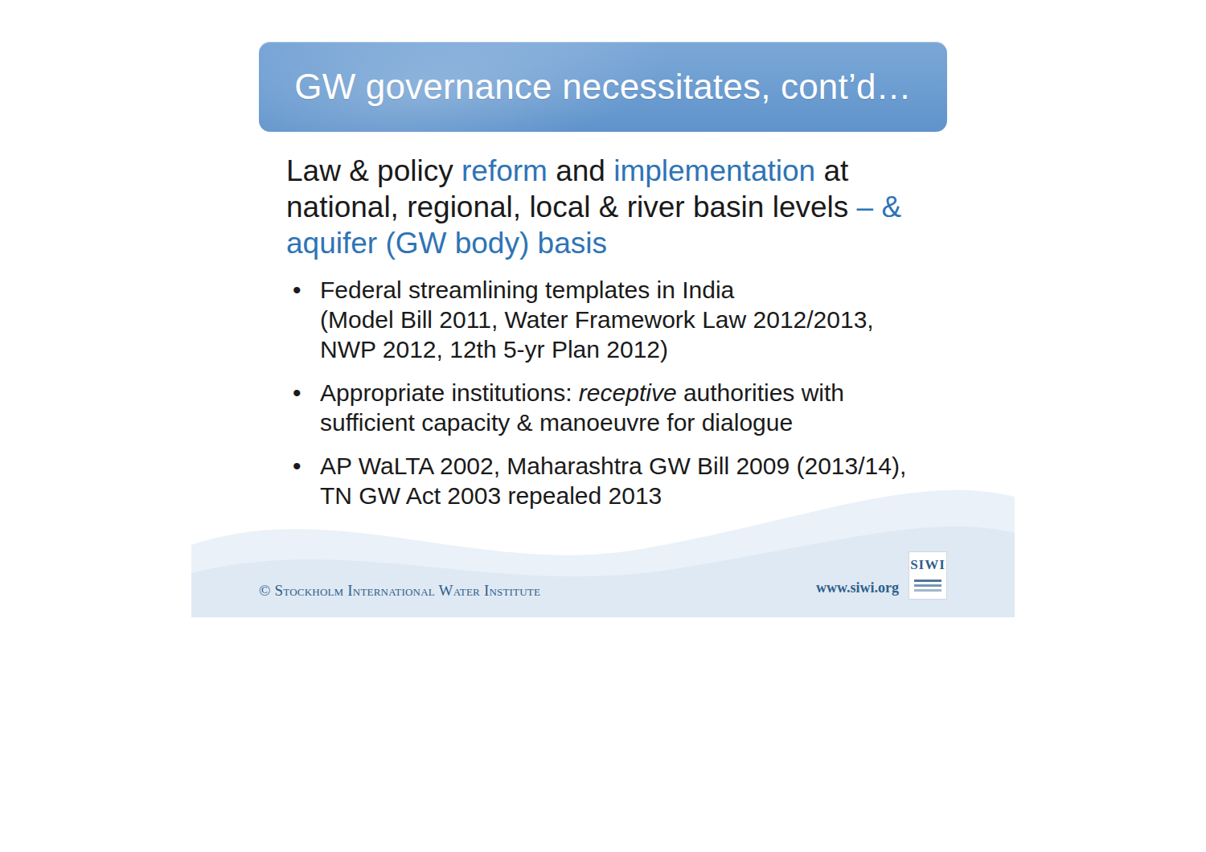GW governance necessitates, cont’d…
Law & policy reform and implementation at national, regional, local & river basin levels – & aquifer (GW body) basis
Federal streamlining templates in India
(Model Bill 2011, Water Framework Law 2012/2013, NWP 2012, 12th 5-yr Plan 2012)
Appropriate institutions: receptive authorities with sufficient capacity & manoeuvre for dialogue
AP WaLTA 2002, Maharashtra GW Bill 2009 (2013/14),
TN GW Act 2003 repealed 2013
© Stockholm International Water Institute
www.siwi.org
SIWI